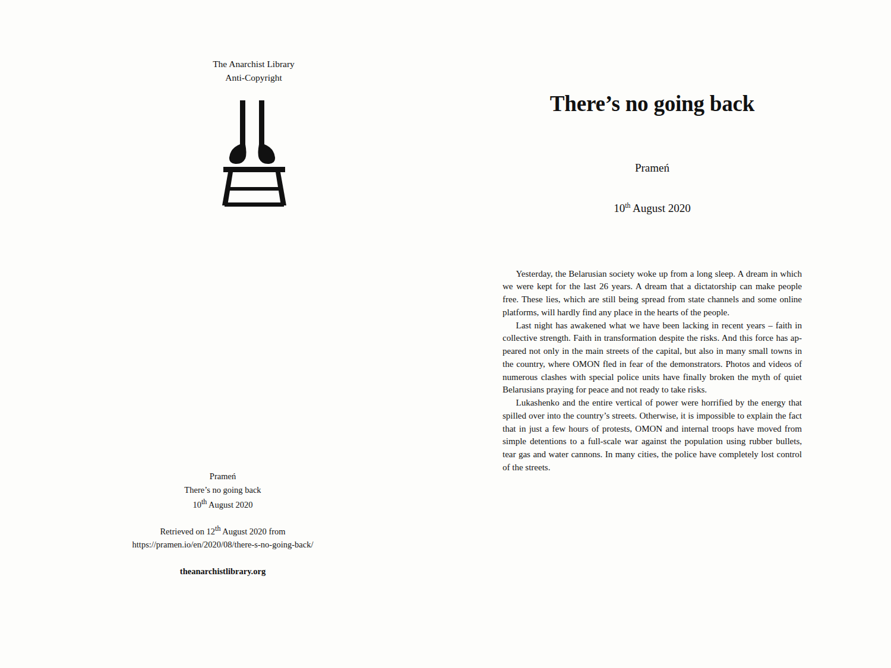The Anarchist Library Anti-Copyright
Prameń
There’s no going back
10th August 2020
Retrieved on 12th August 2020 from
https://pramen.io/en/2020/08/there-s-no-going-back/
theanarchistlibrary.org
There’s no going back
Prameń
10th August 2020
Yesterday, the Belarusian society woke up from a long sleep. A dream in which we were kept for the last 26 years. A dream that a dictatorship can make people free. These lies, which are still being spread from state channels and some online platforms, will hardly find any place in the hearts of the people.
Last night has awakened what we have been lacking in recent years – faith in collective strength. Faith in transformation despite the risks. And this force has appeared not only in the main streets of the capital, but also in many small towns in the country, where OMON fled in fear of the demonstrators. Photos and videos of numerous clashes with special police units have finally broken the myth of quiet Belarusians praying for peace and not ready to take risks.
Lukashenko and the entire vertical of power were horrified by the energy that spilled over into the country’s streets. Otherwise, it is impossible to explain the fact that in just a few hours of protests, OMON and internal troops have moved from simple detentions to a full-scale war against the population using rubber bullets, tear gas and water cannons. In many cities, the police have completely lost control of the streets.